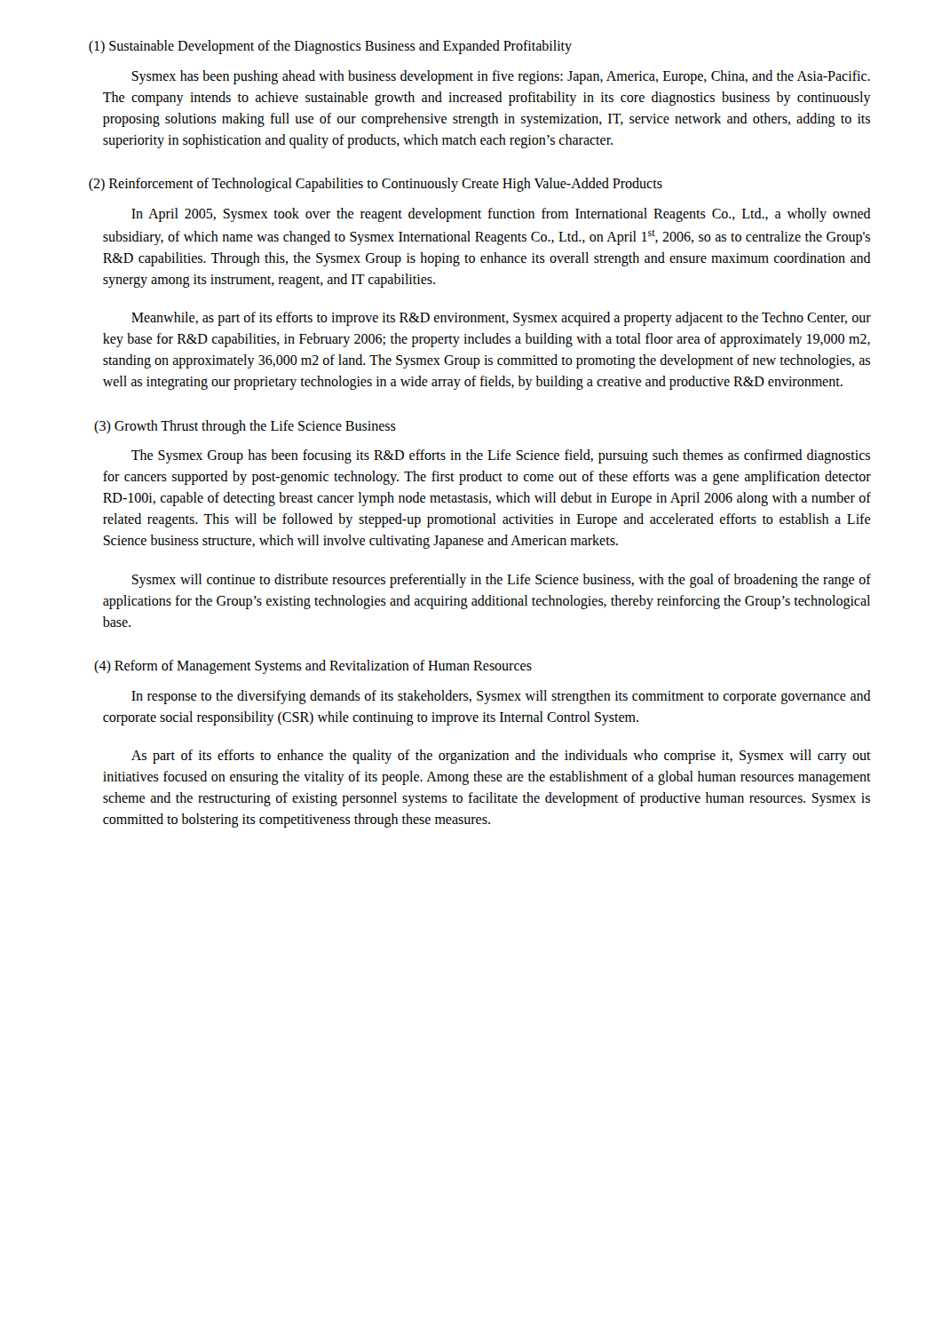(1) Sustainable Development of the Diagnostics Business and Expanded Profitability
Sysmex has been pushing ahead with business development in five regions: Japan, America, Europe, China, and the Asia-Pacific. The company intends to achieve sustainable growth and increased profitability in its core diagnostics business by continuously proposing solutions making full use of our comprehensive strength in systemization, IT, service network and others, adding to its superiority in sophistication and quality of products, which match each region’s character.
(2) Reinforcement of Technological Capabilities to Continuously Create High Value-Added Products
In April 2005, Sysmex took over the reagent development function from International Reagents Co., Ltd., a wholly owned subsidiary, of which name was changed to Sysmex International Reagents Co., Ltd., on April 1st, 2006, so as to centralize the Group's R&D capabilities. Through this, the Sysmex Group is hoping to enhance its overall strength and ensure maximum coordination and synergy among its instrument, reagent, and IT capabilities.
Meanwhile, as part of its efforts to improve its R&D environment, Sysmex acquired a property adjacent to the Techno Center, our key base for R&D capabilities, in February 2006; the property includes a building with a total floor area of approximately 19,000 m2, standing on approximately 36,000 m2 of land. The Sysmex Group is committed to promoting the development of new technologies, as well as integrating our proprietary technologies in a wide array of fields, by building a creative and productive R&D environment.
(3) Growth Thrust through the Life Science Business
The Sysmex Group has been focusing its R&D efforts in the Life Science field, pursuing such themes as confirmed diagnostics for cancers supported by post-genomic technology. The first product to come out of these efforts was a gene amplification detector RD-100i, capable of detecting breast cancer lymph node metastasis, which will debut in Europe in April 2006 along with a number of related reagents. This will be followed by stepped-up promotional activities in Europe and accelerated efforts to establish a Life Science business structure, which will involve cultivating Japanese and American markets.
Sysmex will continue to distribute resources preferentially in the Life Science business, with the goal of broadening the range of applications for the Group’s existing technologies and acquiring additional technologies, thereby reinforcing the Group’s technological base.
(4) Reform of Management Systems and Revitalization of Human Resources
In response to the diversifying demands of its stakeholders, Sysmex will strengthen its commitment to corporate governance and corporate social responsibility (CSR) while continuing to improve its Internal Control System.
As part of its efforts to enhance the quality of the organization and the individuals who comprise it, Sysmex will carry out initiatives focused on ensuring the vitality of its people. Among these are the establishment of a global human resources management scheme and the restructuring of existing personnel systems to facilitate the development of productive human resources. Sysmex is committed to bolstering its competitiveness through these measures.